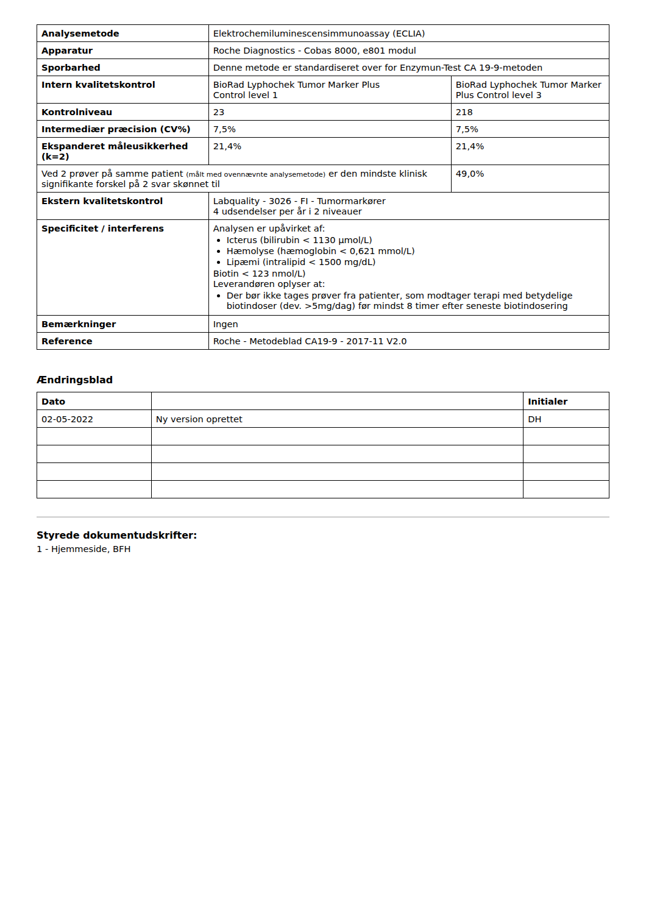| Analysemetode | Elektrochemiluminescensimmunoassay (ECLIA) |
| Apparatur | Roche Diagnostics - Cobas 8000, e801 modul |
| Sporbarhed | Denne metode er standardiseret over for Enzymun-Test CA 19-9-metoden |
| Intern kvalitetskontrol | BioRad Lyphochek Tumor Marker Plus Control level 1 | BioRad Lyphochek Tumor Marker Plus Control level 3 |
| Kontrolniveau | 23 | 218 |
| Intermediær præcision (CV%) | 7,5% | 7,5% |
| Ekspanderet måleusikkerhed (k=2) | 21,4% | 21,4% |
| Ved 2 prøver på samme patient (målt med ovennævnte analysemetode) er den mindste klinisk signifikante forskel på 2 svar skønnet til | 49,0% |
| Ekstern kvalitetskontrol | Labquality - 3026 - FI - Tumormarkører 4 udsendelser per år i 2 niveauer |
| Specificitet / interferens | Analysen er upåvirket af: Icterus (bilirubin < 1130 µmol/L) Hæmolyse (hæmoglobin < 0,621 mmol/L) Lipæmi (intralipid < 1500 mg/dL) Biotin < 123 nmol/L) Leverandøren oplyser at: Der bør ikke tages prøver fra patienter, som modtager terapi med betydelige biotindoser (dev. >5mg/dag) før mindst 8 timer efter seneste biotindosering |
| Bemærkninger | Ingen |
| Reference | Roche - Metodeblad CA19-9 - 2017-11 V2.0 |
Ændringsblad
| Dato | | Initialer |
| --- | --- | --- |
| 02-05-2022 | Ny version oprettet | DH |
Styrede dokumentudskrifter:
1 - Hjemmeside, BFH